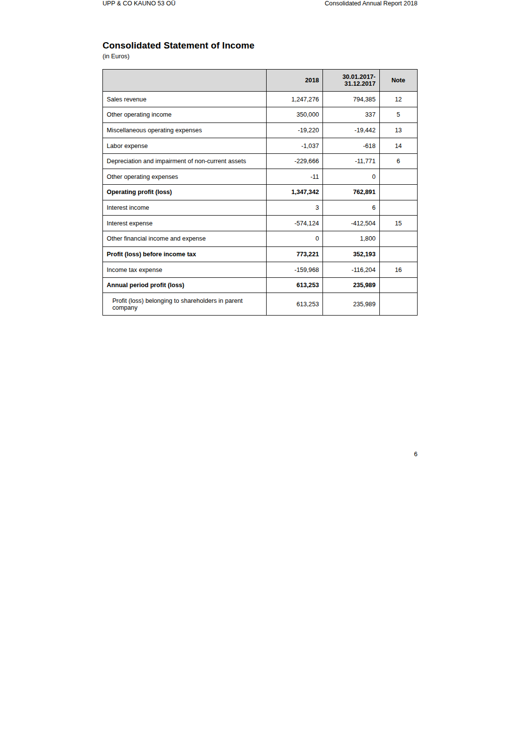UPP & CO KAUNO 53 OÜ
Consolidated Annual Report 2018
Consolidated Statement of Income
(in Euros)
| | 2018 | 30.01.2017- 31.12.2017 | Note |
| --- | --- | --- | --- |
| Sales revenue | 1,247,276 | 794,385 | 12 |
| Other operating income | 350,000 | 337 | 5 |
| Miscellaneous operating expenses | -19,220 | -19,442 | 13 |
| Labor expense | -1,037 | -618 | 14 |
| Depreciation and impairment of non-current assets | -229,666 | -11,771 | 6 |
| Other operating expenses | -11 | 0 | |
| Operating profit (loss) | 1,347,342 | 762,891 | |
| Interest income | 3 | 6 | |
| Interest expense | -574,124 | -412,504 | 15 |
| Other financial income and expense | 0 | 1,800 | |
| Profit (loss) before income tax | 773,221 | 352,193 | |
| Income tax expense | -159,968 | -116,204 | 16 |
| Annual period profit (loss) | 613,253 | 235,989 | |
| Profit (loss) belonging to shareholders in parent company | 613,253 | 235,989 | |
6